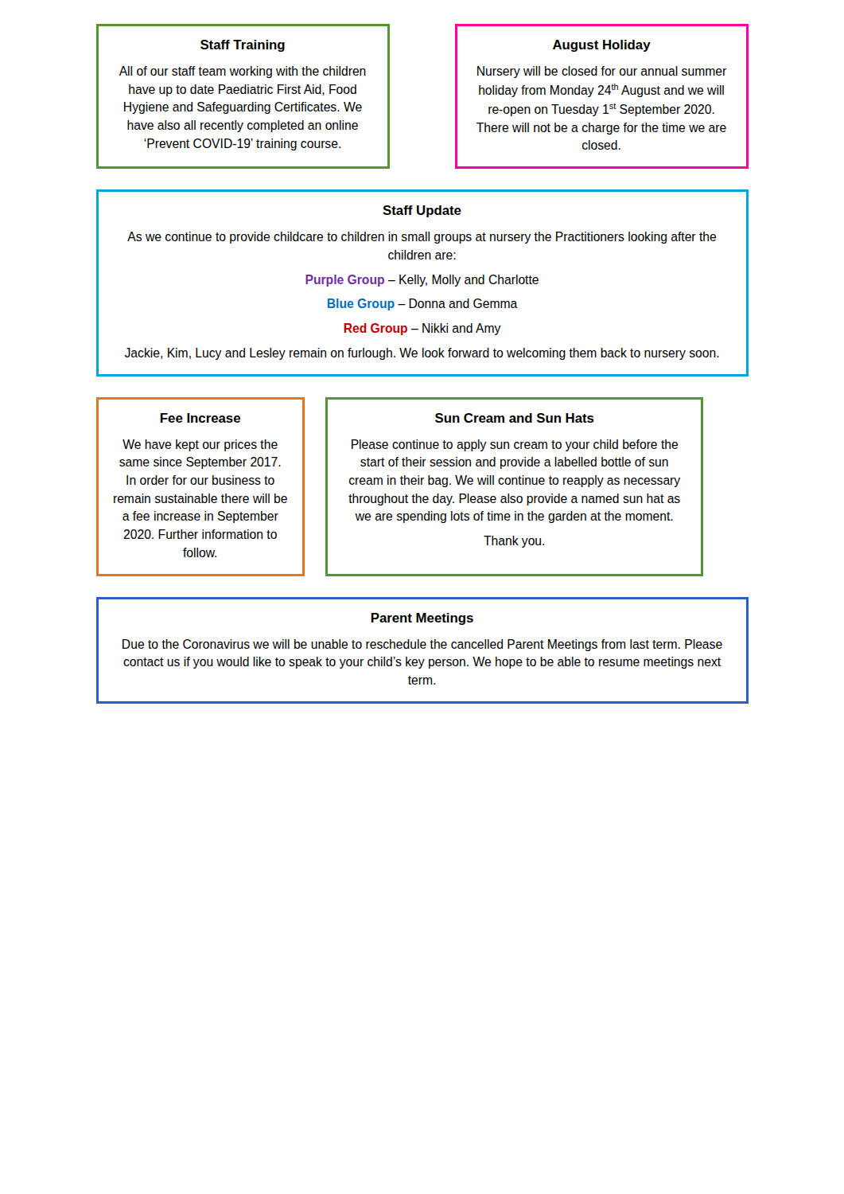Staff Training
All of our staff team working with the children have up to date Paediatric First Aid, Food Hygiene and Safeguarding Certificates. We have also all recently completed an online ‘Prevent COVID-19’ training course.
August Holiday
Nursery will be closed for our annual summer holiday from Monday 24th August and we will re-open on Tuesday 1st September 2020. There will not be a charge for the time we are closed.
Staff Update
As we continue to provide childcare to children in small groups at nursery the Practitioners looking after the children are:
Purple Group – Kelly, Molly and Charlotte
Blue Group – Donna and Gemma
Red Group – Nikki and Amy
Jackie, Kim, Lucy and Lesley remain on furlough. We look forward to welcoming them back to nursery soon.
Fee Increase
We have kept our prices the same since September 2017. In order for our business to remain sustainable there will be a fee increase in September 2020. Further information to follow.
Sun Cream and Sun Hats
Please continue to apply sun cream to your child before the start of their session and provide a labelled bottle of sun cream in their bag. We will continue to reapply as necessary throughout the day. Please also provide a named sun hat as we are spending lots of time in the garden at the moment.
Thank you.
Parent Meetings
Due to the Coronavirus we will be unable to reschedule the cancelled Parent Meetings from last term. Please contact us if you would like to speak to your child’s key person. We hope to be able to resume meetings next term.